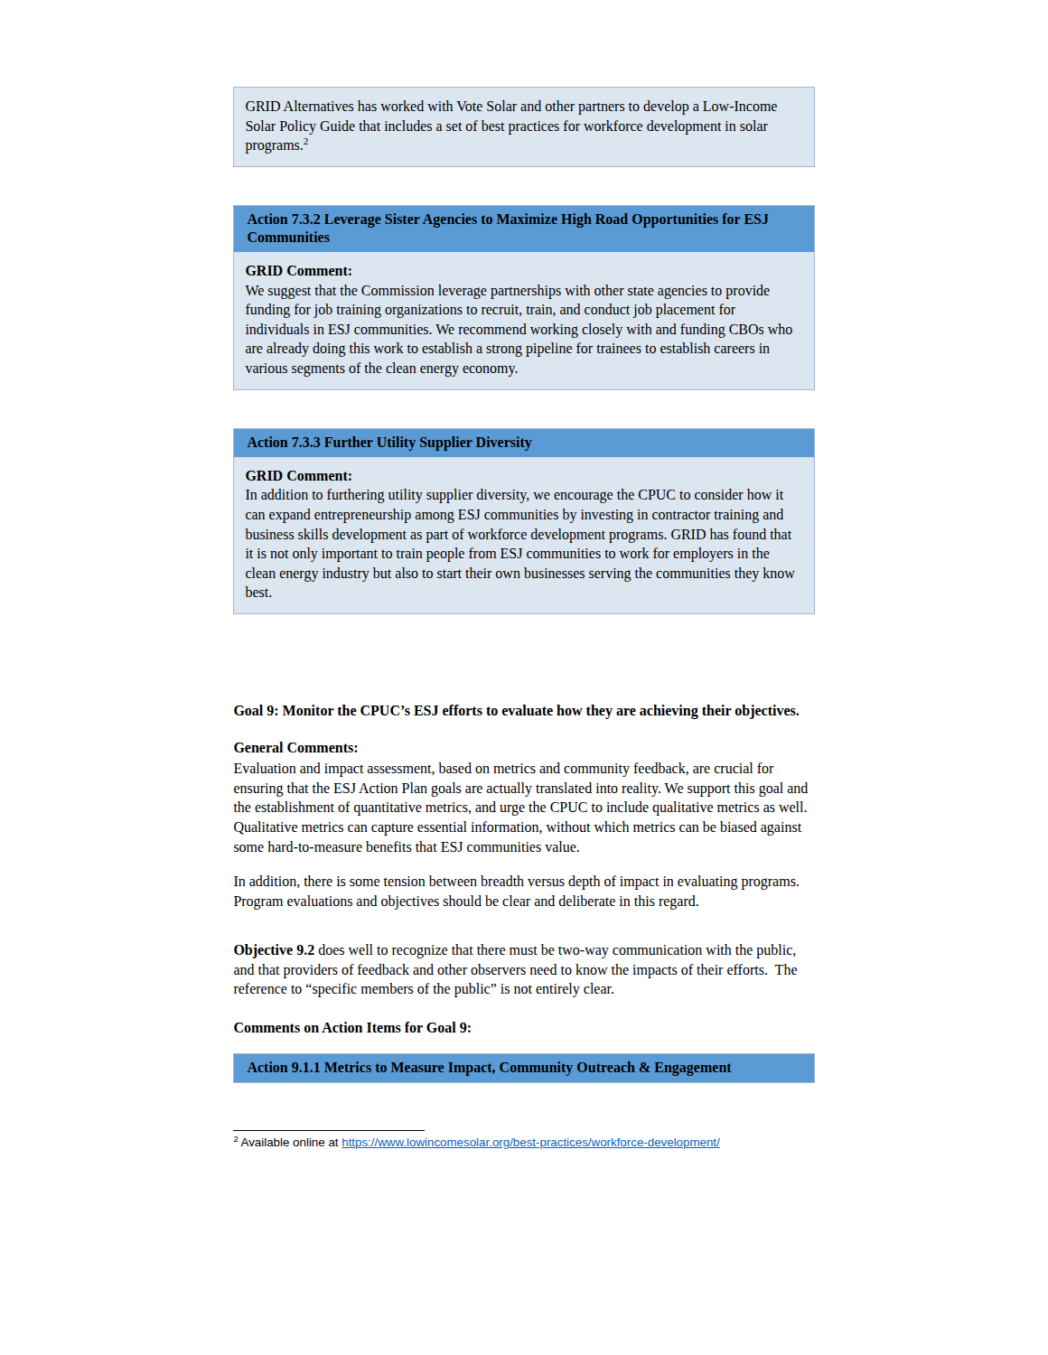GRID Alternatives has worked with Vote Solar and other partners to develop a Low-Income Solar Policy Guide that includes a set of best practices for workforce development in solar programs.2
Action 7.3.2 Leverage Sister Agencies to Maximize High Road Opportunities for ESJ Communities
GRID Comment:
We suggest that the Commission leverage partnerships with other state agencies to provide funding for job training organizations to recruit, train, and conduct job placement for individuals in ESJ communities. We recommend working closely with and funding CBOs who are already doing this work to establish a strong pipeline for trainees to establish careers in various segments of the clean energy economy.
Action 7.3.3 Further Utility Supplier Diversity
GRID Comment:
In addition to furthering utility supplier diversity, we encourage the CPUC to consider how it can expand entrepreneurship among ESJ communities by investing in contractor training and business skills development as part of workforce development programs. GRID has found that it is not only important to train people from ESJ communities to work for employers in the clean energy industry but also to start their own businesses serving the communities they know best.
Goal 9: Monitor the CPUC’s ESJ efforts to evaluate how they are achieving their objectives.
General Comments:
Evaluation and impact assessment, based on metrics and community feedback, are crucial for ensuring that the ESJ Action Plan goals are actually translated into reality. We support this goal and the establishment of quantitative metrics, and urge the CPUC to include qualitative metrics as well. Qualitative metrics can capture essential information, without which metrics can be biased against some hard-to-measure benefits that ESJ communities value.
In addition, there is some tension between breadth versus depth of impact in evaluating programs. Program evaluations and objectives should be clear and deliberate in this regard.
Objective 9.2 does well to recognize that there must be two-way communication with the public, and that providers of feedback and other observers need to know the impacts of their efforts. The reference to “specific members of the public” is not entirely clear.
Comments on Action Items for Goal 9:
Action 9.1.1 Metrics to Measure Impact, Community Outreach & Engagement
2 Available online at https://www.lowincomesolar.org/best-practices/workforce-development/